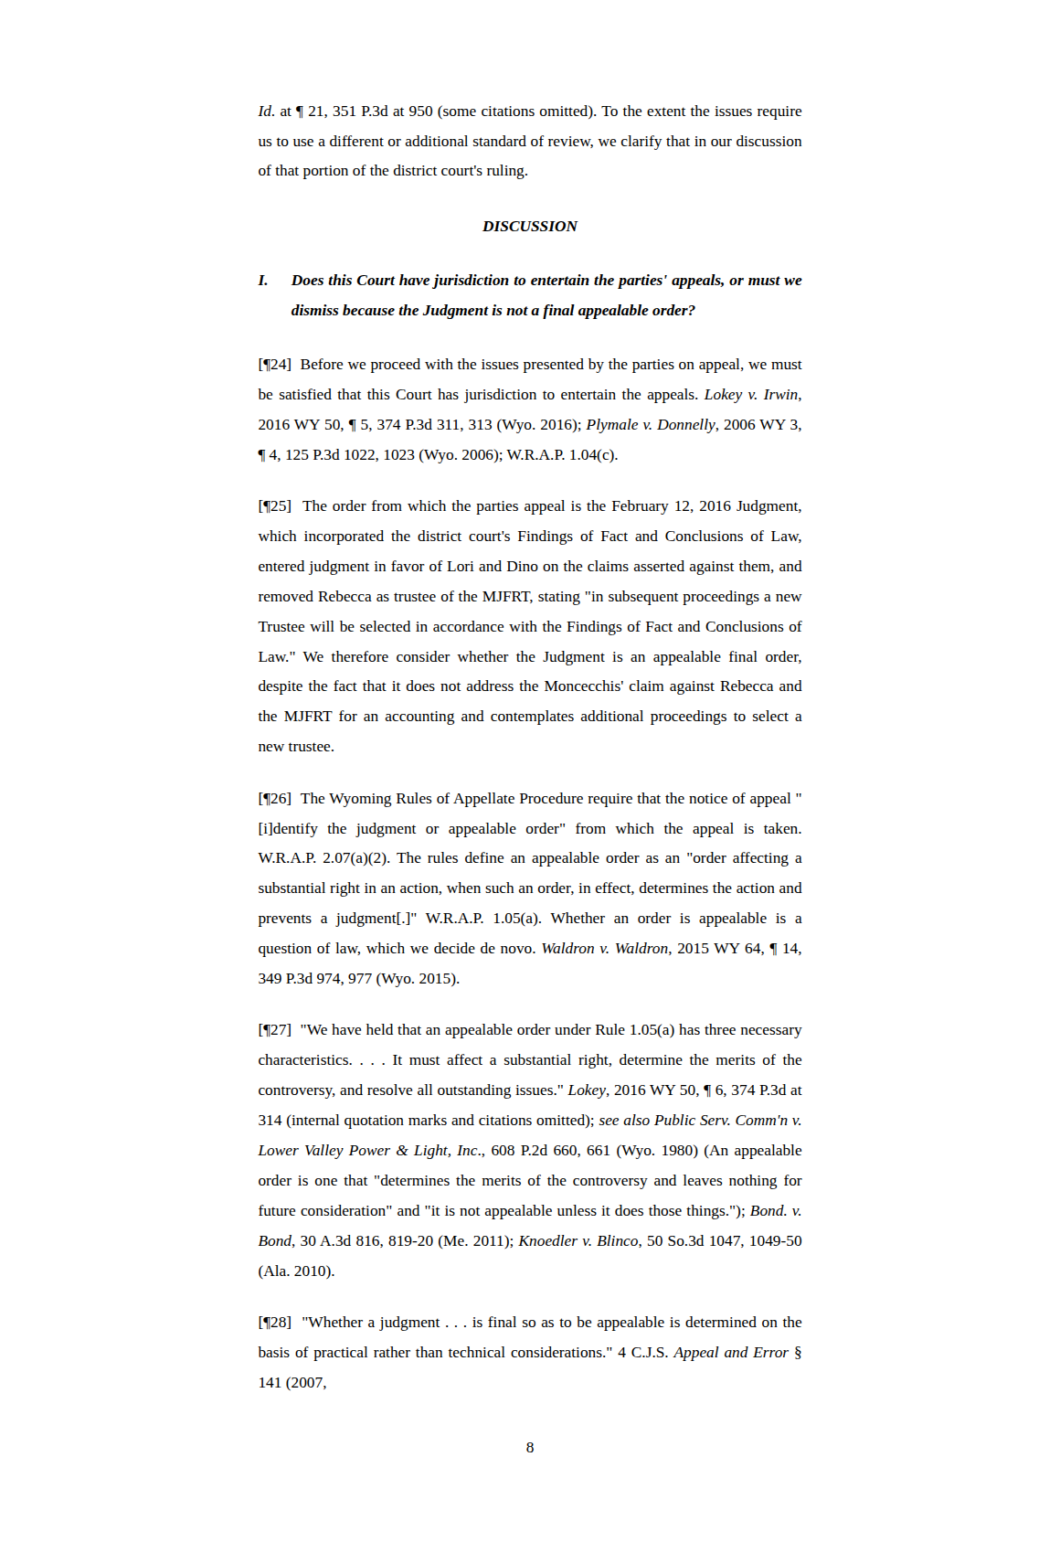Id. at ¶ 21, 351 P.3d at 950 (some citations omitted). To the extent the issues require us to use a different or additional standard of review, we clarify that in our discussion of that portion of the district court's ruling.
DISCUSSION
I.
Does this Court have jurisdiction to entertain the parties' appeals, or must we dismiss because the Judgment is not a final appealable order?
[¶24] Before we proceed with the issues presented by the parties on appeal, we must be satisfied that this Court has jurisdiction to entertain the appeals. Lokey v. Irwin, 2016 WY 50, ¶ 5, 374 P.3d 311, 313 (Wyo. 2016); Plymale v. Donnelly, 2006 WY 3, ¶ 4, 125 P.3d 1022, 1023 (Wyo. 2006); W.R.A.P. 1.04(c).
[¶25] The order from which the parties appeal is the February 12, 2016 Judgment, which incorporated the district court's Findings of Fact and Conclusions of Law, entered judgment in favor of Lori and Dino on the claims asserted against them, and removed Rebecca as trustee of the MJFRT, stating "in subsequent proceedings a new Trustee will be selected in accordance with the Findings of Fact and Conclusions of Law." We therefore consider whether the Judgment is an appealable final order, despite the fact that it does not address the Moncecchis' claim against Rebecca and the MJFRT for an accounting and contemplates additional proceedings to select a new trustee.
[¶26] The Wyoming Rules of Appellate Procedure require that the notice of appeal "[i]dentify the judgment or appealable order" from which the appeal is taken. W.R.A.P. 2.07(a)(2). The rules define an appealable order as an "order affecting a substantial right in an action, when such an order, in effect, determines the action and prevents a judgment[.]" W.R.A.P. 1.05(a). Whether an order is appealable is a question of law, which we decide de novo. Waldron v. Waldron, 2015 WY 64, ¶ 14, 349 P.3d 974, 977 (Wyo. 2015).
[¶27] "We have held that an appealable order under Rule 1.05(a) has three necessary characteristics. . . . It must affect a substantial right, determine the merits of the controversy, and resolve all outstanding issues." Lokey, 2016 WY 50, ¶ 6, 374 P.3d at 314 (internal quotation marks and citations omitted); see also Public Serv. Comm'n v. Lower Valley Power & Light, Inc., 608 P.2d 660, 661 (Wyo. 1980) (An appealable order is one that "determines the merits of the controversy and leaves nothing for future consideration" and "it is not appealable unless it does those things."); Bond. v. Bond, 30 A.3d 816, 819-20 (Me. 2011); Knoedler v. Blinco, 50 So.3d 1047, 1049-50 (Ala. 2010).
[¶28] "Whether a judgment . . . is final so as to be appealable is determined on the basis of practical rather than technical considerations." 4 C.J.S. Appeal and Error § 141 (2007,
8